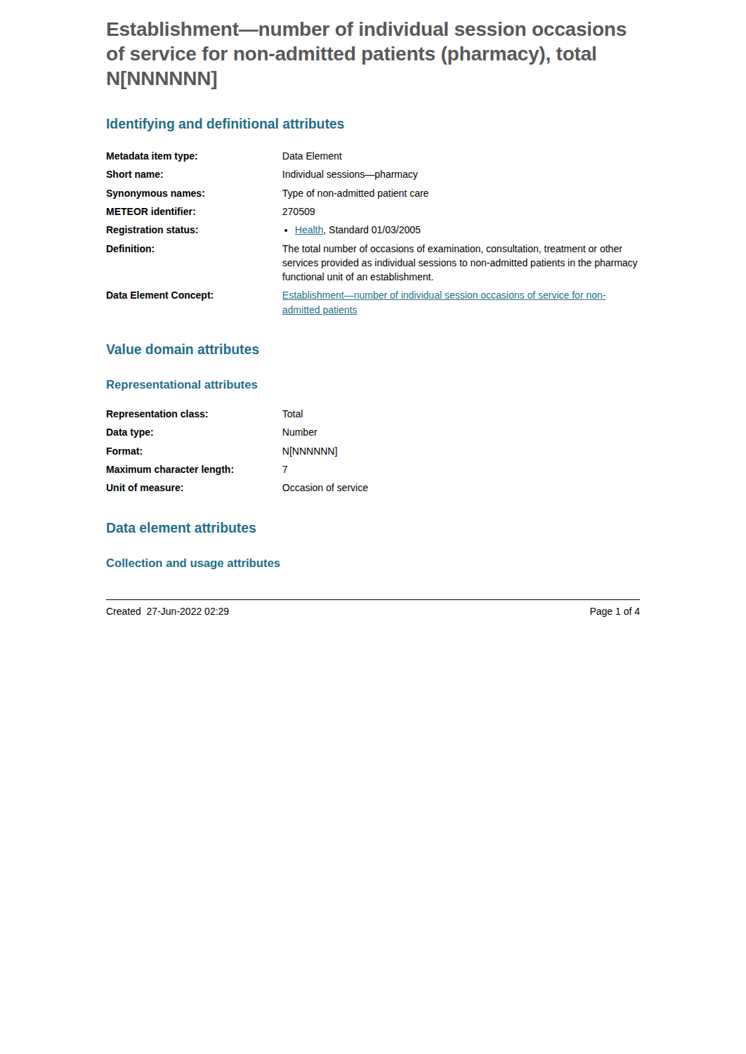Establishment—number of individual session occasions of service for non-admitted patients (pharmacy), total N[NNNNNN]
Identifying and definitional attributes
| Metadata item type: | Data Element |
| Short name: | Individual sessions—pharmacy |
| Synonymous names: | Type of non-admitted patient care |
| METEOR identifier: | 270509 |
| Registration status: | Health , Standard 01/03/2005 |
| Definition: | The total number of occasions of examination, consultation, treatment or other services provided as individual sessions to non-admitted patients in the pharmacy functional unit of an establishment. |
| Data Element Concept: | Establishment—number of individual session occasions of service for non-admitted patients |
Value domain attributes
Representational attributes
| Representation class: | Total |
| Data type: | Number |
| Format: | N[NNNNNN] |
| Maximum character length: | 7 |
| Unit of measure: | Occasion of service |
Data element attributes
Collection and usage attributes
Created 27-Jun-2022 02:29 Page 1 of 4